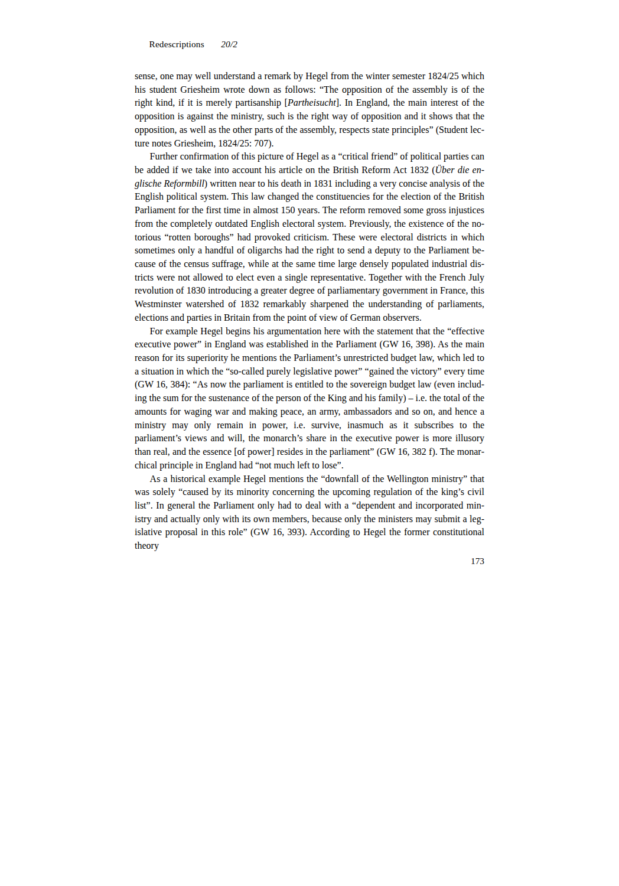Redescriptions 20/2
sense, one may well understand a remark by Hegel from the winter semester 1824/25 which his student Griesheim wrote down as follows: “The opposition of the assembly is of the right kind, if it is merely partisanship [Partheisucht]. In England, the main interest of the opposition is against the ministry, such is the right way of opposition and it shows that the opposition, as well as the other parts of the assembly, respects state principles” (Student lecture notes Griesheim, 1824/25: 707).
Further confirmation of this picture of Hegel as a “critical friend” of political parties can be added if we take into account his article on the British Reform Act 1832 (Über die englische Reformbill) written near to his death in 1831 including a very concise analysis of the English political system. This law changed the constituencies for the election of the British Parliament for the first time in almost 150 years. The reform removed some gross injustices from the completely outdated English electoral system. Previously, the existence of the notorious “rotten boroughs” had provoked criticism. These were electoral districts in which sometimes only a handful of oligarchs had the right to send a deputy to the Parliament because of the census suffrage, while at the same time large densely populated industrial districts were not allowed to elect even a single representative. Together with the French July revolution of 1830 introducing a greater degree of parliamentary government in France, this Westminster watershed of 1832 remarkably sharpened the understanding of parliaments, elections and parties in Britain from the point of view of German observers.
For example Hegel begins his argumentation here with the statement that the “effective executive power” in England was established in the Parliament (GW 16, 398). As the main reason for its superiority he mentions the Parliament’s unrestricted budget law, which led to a situation in which the “so-called purely legislative power” “gained the victory” every time (GW 16, 384): “As now the parliament is entitled to the sovereign budget law (even including the sum for the sustenance of the person of the King and his family) – i.e. the total of the amounts for waging war and making peace, an army, ambassadors and so on, and hence a ministry may only remain in power, i.e. survive, inasmuch as it subscribes to the parliament’s views and will, the monarch’s share in the executive power is more illusory than real, and the essence [of power] resides in the parliament” (GW 16, 382 f). The monarchical principle in England had “not much left to lose”.
As a historical example Hegel mentions the “downfall of the Wellington ministry” that was solely “caused by its minority concerning the upcoming regulation of the king’s civil list”. In general the Parliament only had to deal with a “dependent and incorporated ministry and actually only with its own members, because only the ministers may submit a legislative proposal in this role” (GW 16, 393). According to Hegel the former constitutional theory
173